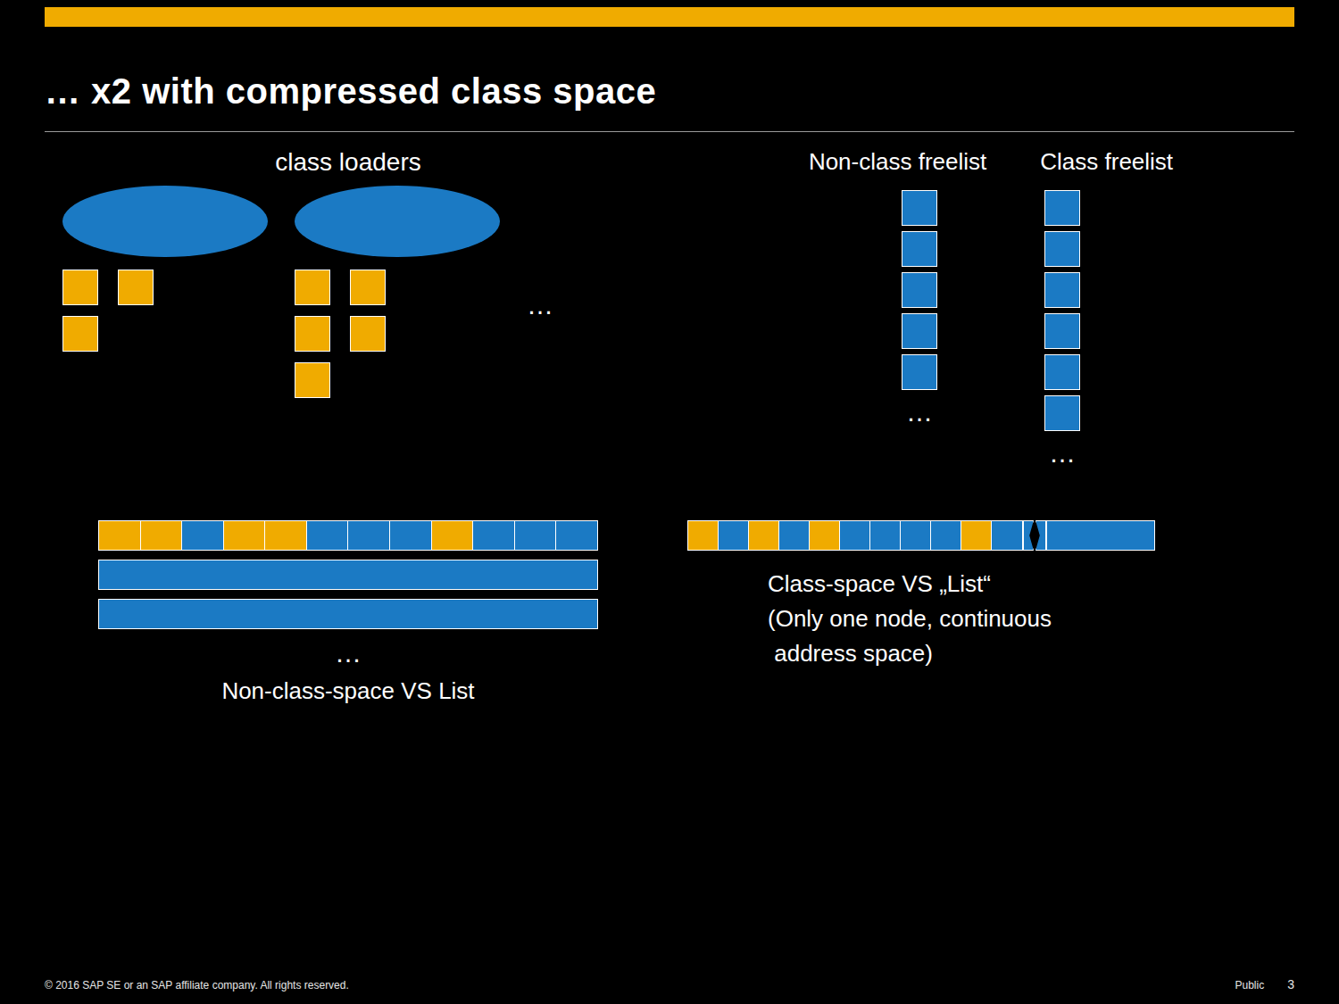… x2 with compressed class space
class loaders
…
Non-class freelist Class freelist
…
…
…
Non-class-space VS List
Class-space VS „List“
(Only one node, continuous
address space)
© 2016 SAP SE or an SAP affiliate company. All rights reserved. Public 3